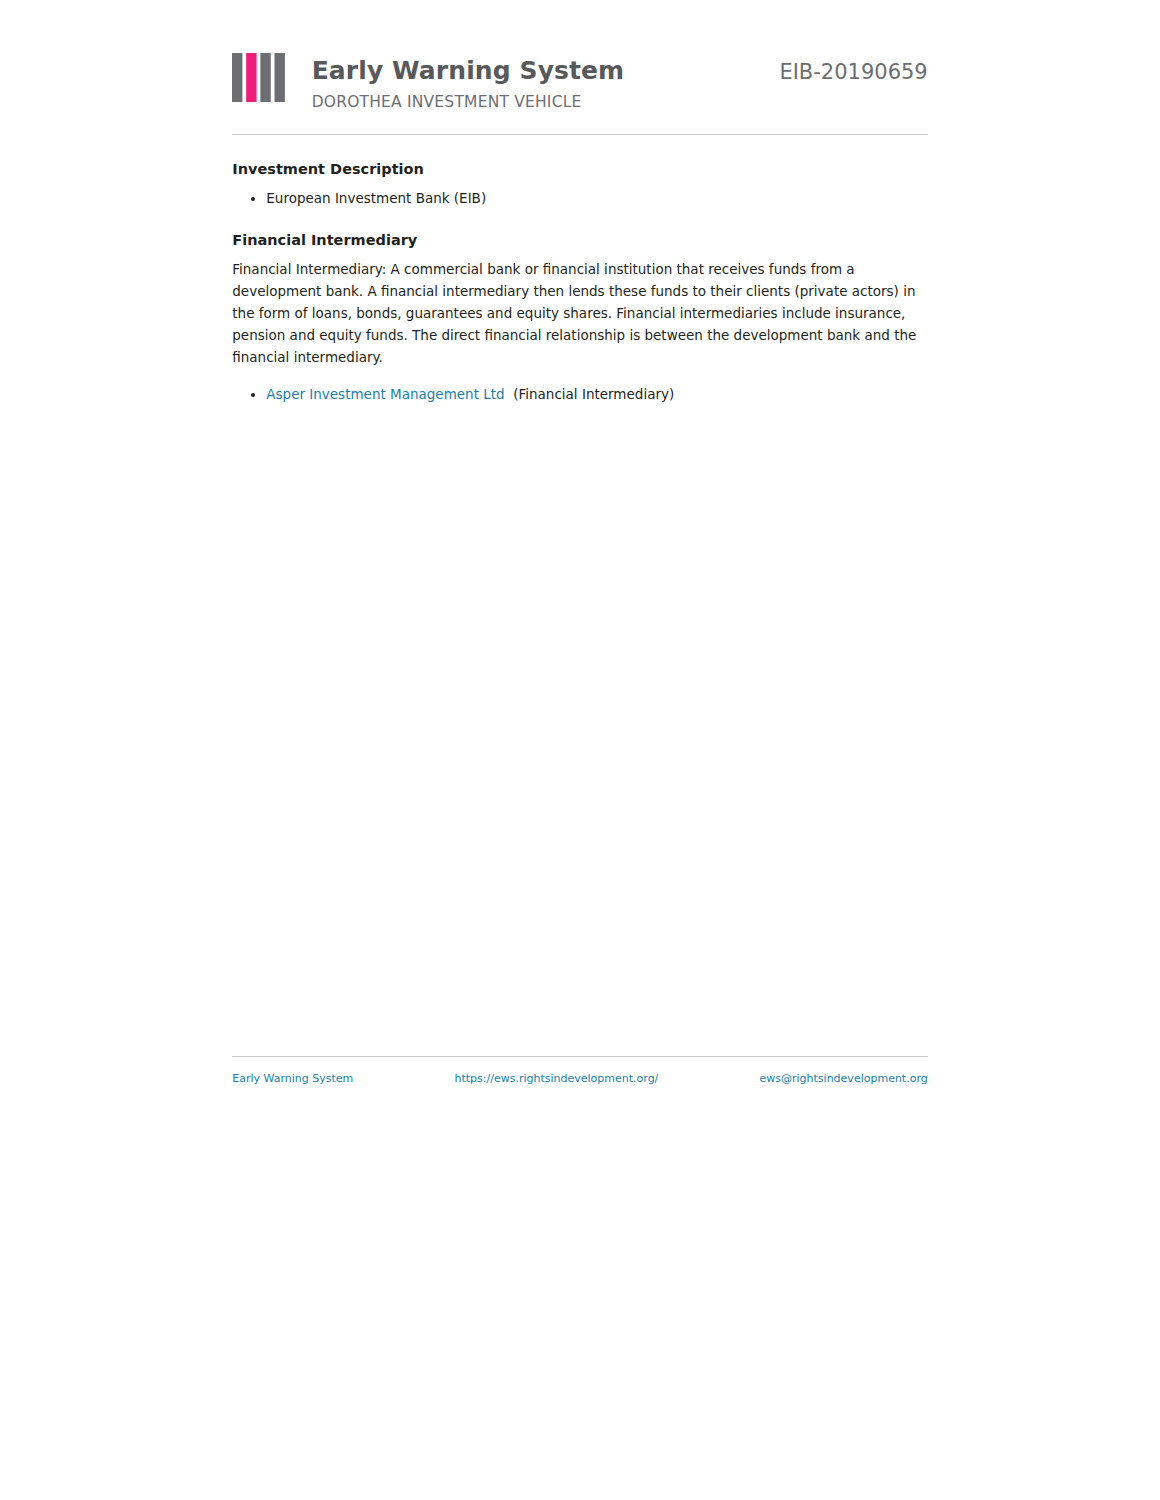Early Warning System
DOROTHEA INVESTMENT VEHICLE
EIB-20190659
Investment Description
European Investment Bank (EIB)
Financial Intermediary
Financial Intermediary: A commercial bank or financial institution that receives funds from a development bank. A financial intermediary then lends these funds to their clients (private actors) in the form of loans, bonds, guarantees and equity shares. Financial intermediaries include insurance, pension and equity funds. The direct financial relationship is between the development bank and the financial intermediary.
Asper Investment Management Ltd (Financial Intermediary)
Early Warning System
https://ews.rightsindevelopment.org/
ews@rightsindevelopment.org